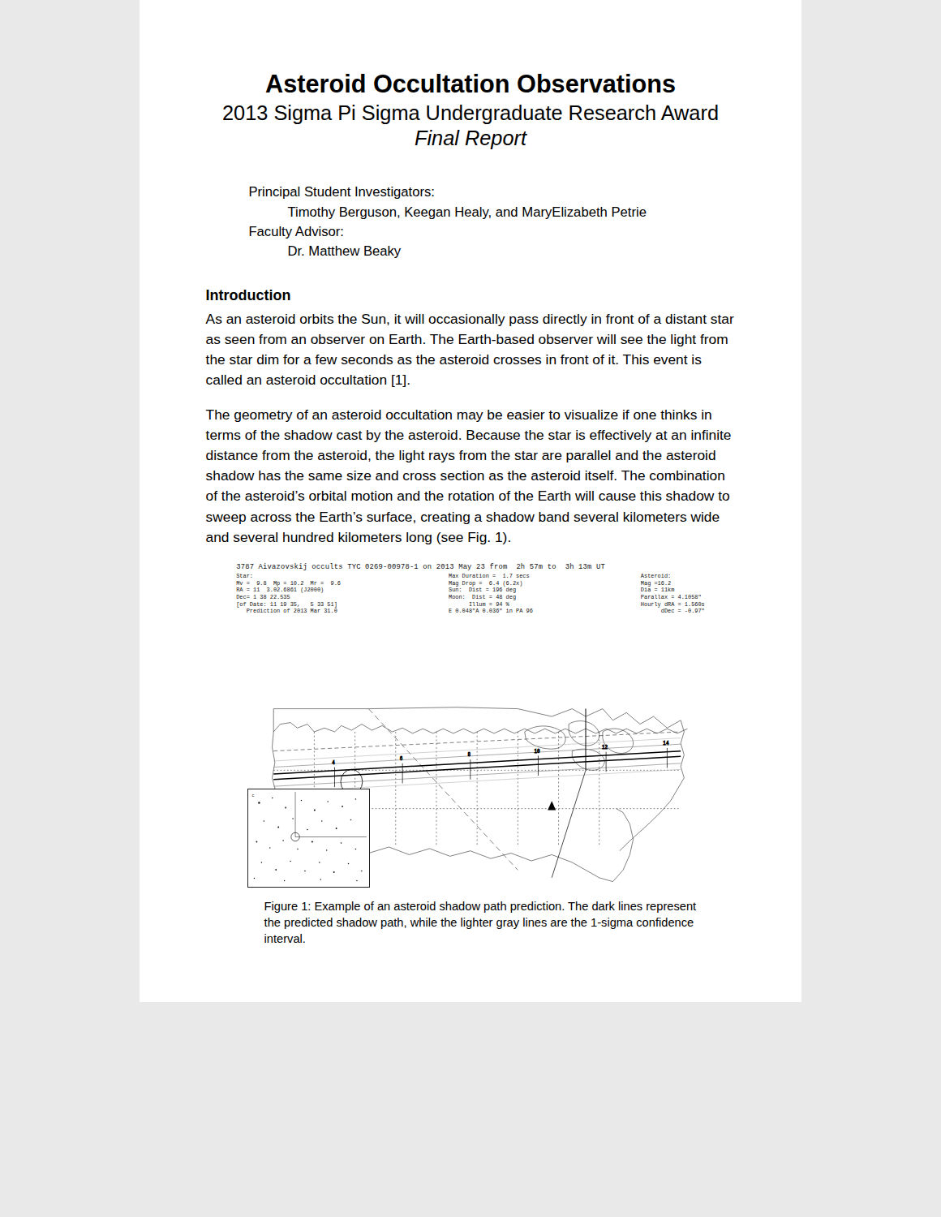Asteroid Occultation Observations
2013 Sigma Pi Sigma Undergraduate Research Award
Final Report
Principal Student Investigators: Timothy Berguson, Keegan Healy, and MaryElizabeth Petrie Faculty Advisor: Dr. Matthew Beaky
Introduction
As an asteroid orbits the Sun, it will occasionally pass directly in front of a distant star as seen from an observer on Earth. The Earth-based observer will see the light from the star dim for a few seconds as the asteroid crosses in front of it. This event is called an asteroid occultation [1].
The geometry of an asteroid occultation may be easier to visualize if one thinks in terms of the shadow cast by the asteroid. Because the star is effectively at an infinite distance from the asteroid, the light rays from the star are parallel and the asteroid shadow has the same size and cross section as the asteroid itself. The combination of the asteroid’s orbital motion and the rotation of the Earth will cause this shadow to sweep across the Earth’s surface, creating a shadow band several kilometers wide and several hundred kilometers long (see Fig. 1).
3787 Aivazovskij occults TYC 0269-00978-1 on 2013 May 23 from 2h 57m to 3h 13m UT
Star: Mv = 9.8 Mp = 10.2 Mr = 9.6 RA = 11 3.02.6861 (J2000) Dec= 1 38 22.535 [of Date: 11 19 35, 5 33 51] Prediction of 2013 Mar 31.0
Max Duration = 1.7 secs Mag Drop = 6.4 (6.2x) Sun: Dist = 196 deg Moon: Dist = 48 deg Illum = 94 % E 0.048"A 0.036" in PA 96
Asteroid: Mag =16.2 Dia = 11km Parallax = 4.1058" Hourly dRA = 1.560s dDec = -0.97"
4 6 8 10 12 14
c
Occult4.1.0.6
Figure 1: Example of an asteroid shadow path prediction. The dark lines represent the predicted shadow path, while the lighter gray lines are the 1-sigma confidence interval.